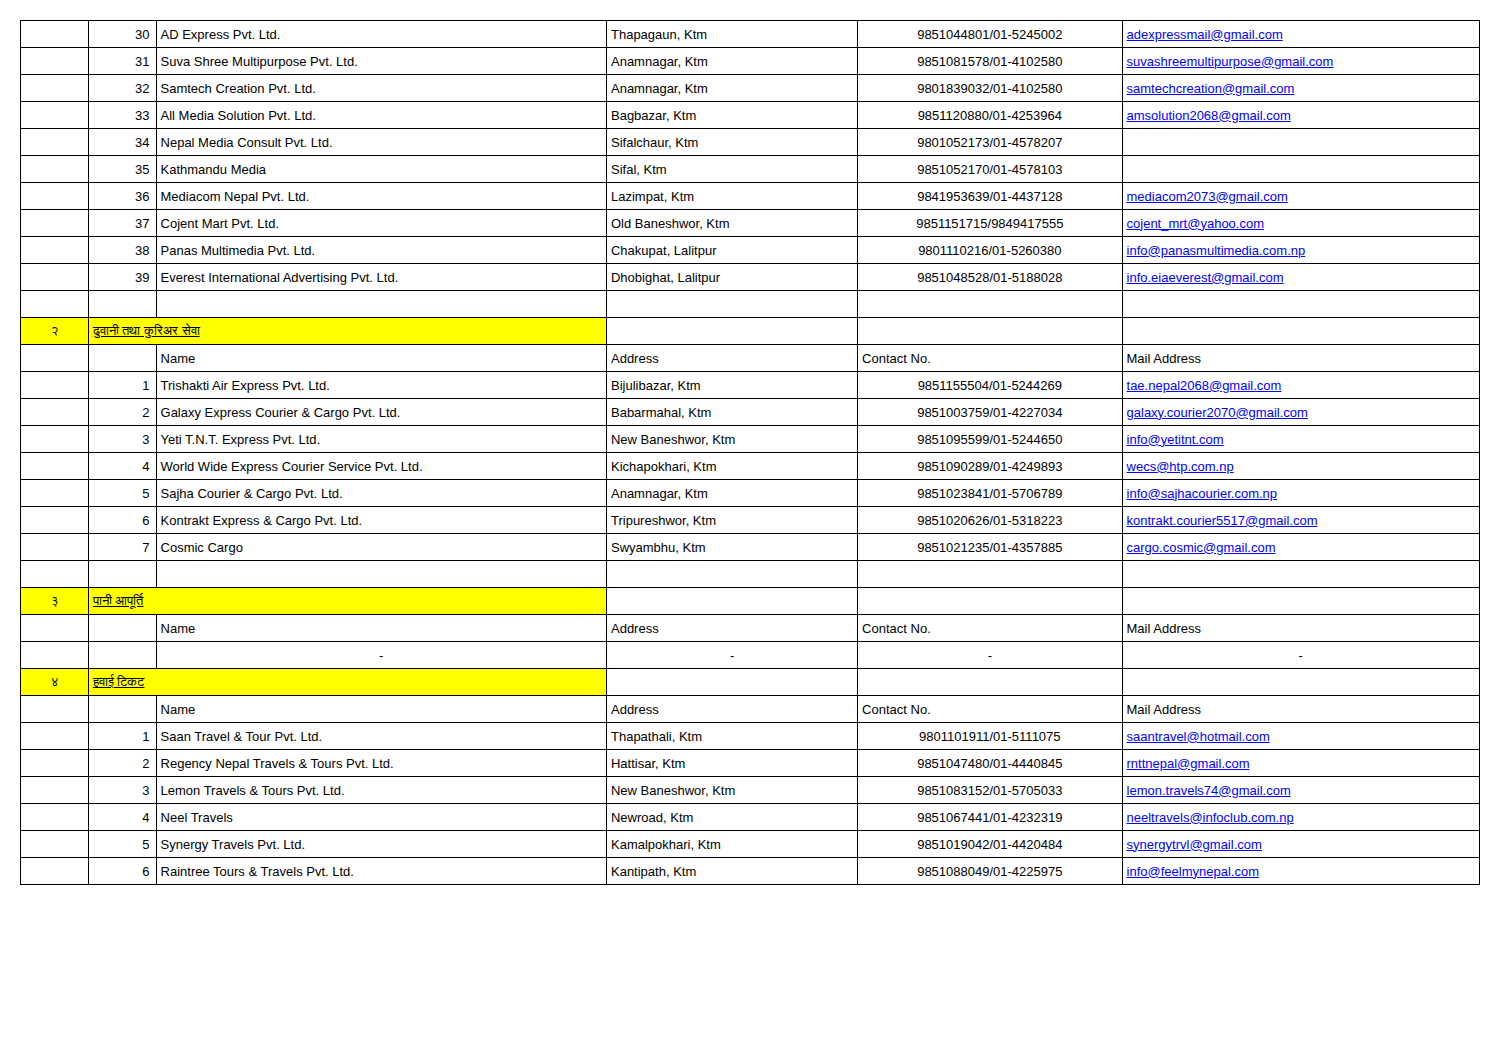| | 30 | AD Express Pvt. Ltd. | Thapagaun, Ktm | 9851044801/01-5245002 | adexpressmail@gmail.com |
| | 31 | Suva Shree Multipurpose Pvt. Ltd. | Anamnagar, Ktm | 9851081578/01-4102580 | suvashreemultipurpose@gmail.com |
| | 32 | Samtech Creation Pvt. Ltd. | Anamnagar, Ktm | 9801839032/01-4102580 | samtechcreation@gmail.com |
| | 33 | All Media Solution Pvt. Ltd. | Bagbazar, Ktm | 9851120880/01-4253964 | amsolution2068@gmail.com |
| | 34 | Nepal Media Consult Pvt. Ltd. | Sifalchaur, Ktm | 9801052173/01-4578207 | |
| | 35 | Kathmandu Media | Sifal, Ktm | 9851052170/01-4578103 | |
| | 36 | Mediacom Nepal Pvt. Ltd. | Lazimpat, Ktm | 9841953639/01-4437128 | mediacom2073@gmail.com |
| | 37 | Cojent Mart Pvt. Ltd. | Old Baneshwor, Ktm | 9851151715/9849417555 | cojent_mrt@yahoo.com |
| | 38 | Panas Multimedia Pvt. Ltd. | Chakupat, Lalitpur | 9801110216/01-5260380 | info@panasmultimedia.com.np |
| | 39 | Everest International Advertising Pvt. Ltd. | Dhobighat, Lalitpur | 9851048528/01-5188028 | info.eiaeverest@gmail.com |
| २ | ढुवानी तथा कुरिअर सेवा | | | |
| | | Name | Address | Contact No. | Mail Address |
| | 1 | Trishakti Air Express Pvt. Ltd. | Bijulibazar, Ktm | 9851155504/01-5244269 | tae.nepal2068@gmail.com |
| | 2 | Galaxy Express Courier & Cargo Pvt. Ltd. | Babarmahal, Ktm | 9851003759/01-4227034 | galaxy.courier2070@gmail.com |
| | 3 | Yeti T.N.T. Express Pvt. Ltd. | New Baneshwor, Ktm | 9851095599/01-5244650 | info@yetitnt.com |
| | 4 | World Wide Express Courier Service Pvt. Ltd. | Kichapokhari, Ktm | 9851090289/01-4249893 | wecs@htp.com.np |
| | 5 | Sajha Courier & Cargo Pvt. Ltd. | Anamnagar, Ktm | 9851023841/01-5706789 | info@sajhacourier.com.np |
| | 6 | Kontrakt Express & Cargo Pvt. Ltd. | Tripureshwor, Ktm | 9851020626/01-5318223 | kontrakt.courier5517@gmail.com |
| | 7 | Cosmic Cargo | Swyambhu, Ktm | 9851021235/01-4357885 | cargo.cosmic@gmail.com |
| ३ | पानी आपूर्ति | | | |
| | | Name | Address | Contact No. | Mail Address |
| | | - | - | - | - |
| ४ | हवाई टिकट | | | |
| | | Name | Address | Contact No. | Mail Address |
| | 1 | Saan Travel & Tour Pvt. Ltd. | Thapathali, Ktm | 9801101911/01-5111075 | saantravel@hotmail.com |
| | 2 | Regency Nepal Travels & Tours Pvt. Ltd. | Hattisar, Ktm | 9851047480/01-4440845 | rnttnepal@gmail.com |
| | 3 | Lemon Travels & Tours Pvt. Ltd. | New Baneshwor, Ktm | 9851083152/01-5705033 | lemon.travels74@gmail.com |
| | 4 | Neel Travels | Newroad, Ktm | 9851067441/01-4232319 | neeltravels@infoclub.com.np |
| | 5 | Synergy Travels Pvt. Ltd. | Kamalpokhari, Ktm | 9851019042/01-4420484 | synergytrvl@gmail.com |
| | 6 | Raintree Tours & Travels Pvt. Ltd. | Kantipath, Ktm | 9851088049/01-4225975 | info@feelmynepal.com |